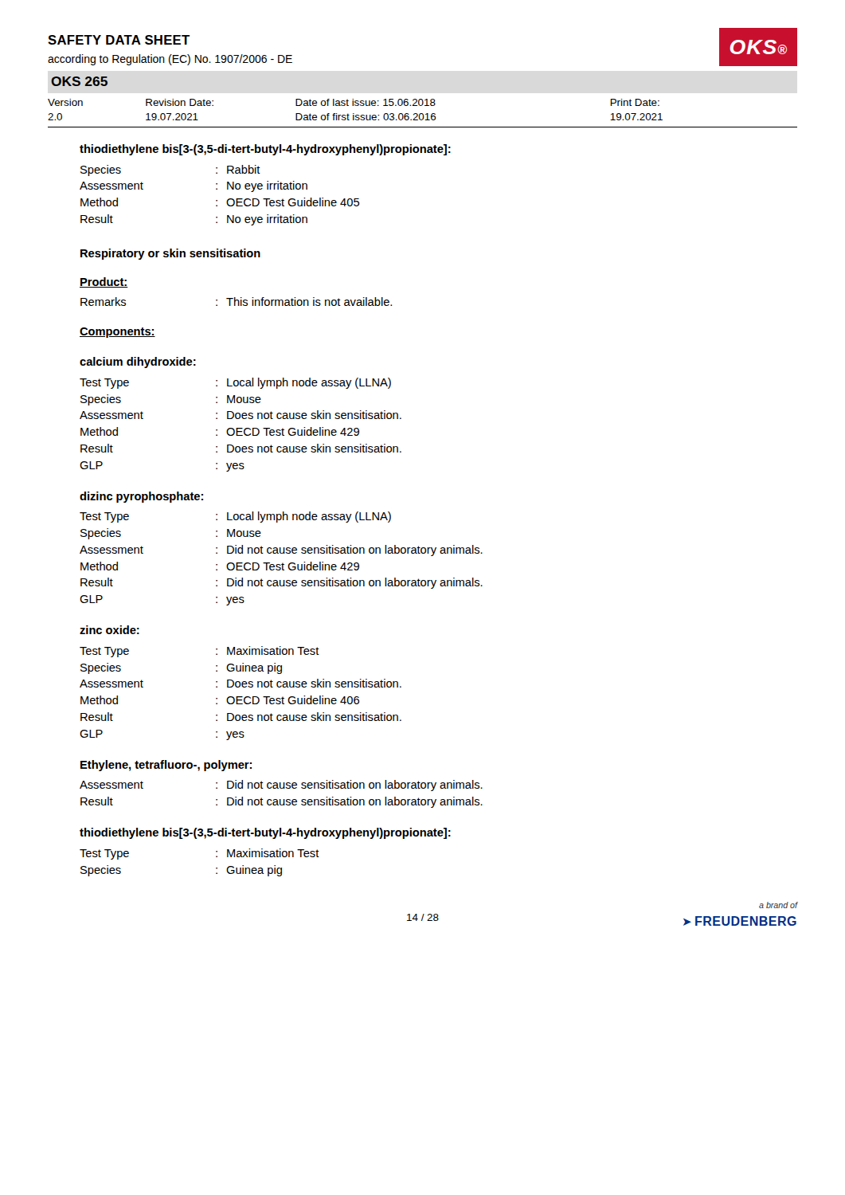SAFETY DATA SHEET
according to Regulation (EC) No. 1907/2006 - DE
OKS®
OKS 265
| Version 2.0 | Revision Date: 19.07.2021 | Date of last issue: 15.06.2018 Date of first issue: 03.06.2016 | Print Date: 19.07.2021 |
thiodiethylene bis[3-(3,5-di-tert-butyl-4-hydroxyphenyl)propionate]:
| Species | : | Rabbit |
| Assessment | : | No eye irritation |
| Method | : | OECD Test Guideline 405 |
| Result | : | No eye irritation |
Respiratory or skin sensitisation
Product:
| Remarks | : | This information is not available. |
Components:
calcium dihydroxide:
| Test Type | : | Local lymph node assay (LLNA) |
| Species | : | Mouse |
| Assessment | : | Does not cause skin sensitisation. |
| Method | : | OECD Test Guideline 429 |
| Result | : | Does not cause skin sensitisation. |
| GLP | : | yes |
dizinc pyrophosphate:
| Test Type | : | Local lymph node assay (LLNA) |
| Species | : | Mouse |
| Assessment | : | Did not cause sensitisation on laboratory animals. |
| Method | : | OECD Test Guideline 429 |
| Result | : | Did not cause sensitisation on laboratory animals. |
| GLP | : | yes |
zinc oxide:
| Test Type | : | Maximisation Test |
| Species | : | Guinea pig |
| Assessment | : | Does not cause skin sensitisation. |
| Method | : | OECD Test Guideline 406 |
| Result | : | Does not cause skin sensitisation. |
| GLP | : | yes |
Ethylene, tetrafluoro-, polymer:
| Assessment | : | Did not cause sensitisation on laboratory animals. |
| Result | : | Did not cause sensitisation on laboratory animals. |
thiodiethylene bis[3-(3,5-di-tert-butyl-4-hydroxyphenyl)propionate]:
| Test Type | : | Maximisation Test |
| Species | : | Guinea pig |
14 / 28
a brand of
➤ FREUDENBERG